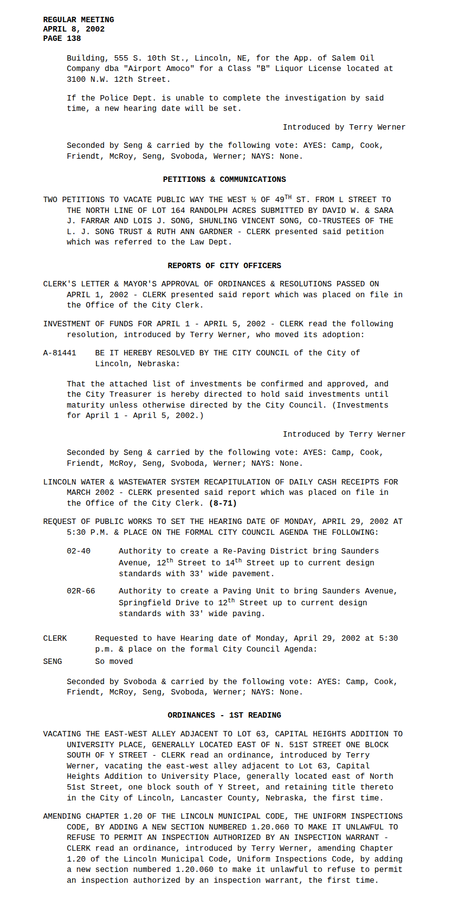REGULAR MEETING
APRIL 8, 2002
PAGE 138
Building, 555 S. 10th St., Lincoln, NE, for the App. of Salem Oil Company dba "Airport Amoco" for a Class "B" Liquor License located at 3100 N.W. 12th Street.
If the Police Dept. is unable to complete the investigation by said time, a new hearing date will be set.
Introduced by Terry Werner
Seconded by Seng & carried by the following vote: AYES: Camp, Cook, Friendt, McRoy, Seng, Svoboda, Werner; NAYS: None.
Petitions & Communications
TWO PETITIONS TO VACATE PUBLIC WAY THE WEST ½ OF 49TH ST. FROM L STREET TO THE NORTH LINE OF LOT 164 RANDOLPH ACRES SUBMITTED BY DAVID W. & SARA J. FARRAR AND LOIS J. SONG, SHUNLING VINCENT SONG, CO-TRUSTEES OF THE L. J. SONG TRUST & RUTH ANN GARDNER - CLERK presented said petition which was referred to the Law Dept.
Reports of City Officers
CLERK'S LETTER & MAYOR'S APPROVAL OF ORDINANCES & RESOLUTIONS PASSED ON APRIL 1, 2002 - CLERK presented said report which was placed on file in the Office of the City Clerk.
INVESTMENT OF FUNDS FOR APRIL 1 - APRIL 5, 2002 - CLERK read the following resolution, introduced by Terry Werner, who moved its adoption:
| A-81441 | BE IT HEREBY RESOLVED BY THE CITY COUNCIL of the City of Lincoln, Nebraska: |
That the attached list of investments be confirmed and approved, and the City Treasurer is hereby directed to hold said investments until maturity unless otherwise directed by the City Council. (Investments for April 1 - April 5, 2002.)
Introduced by Terry Werner
Seconded by Seng & carried by the following vote: AYES: Camp, Cook, Friendt, McRoy, Seng, Svoboda, Werner; NAYS: None.
LINCOLN WATER & WASTEWATER SYSTEM RECAPITULATION OF DAILY CASH RECEIPTS FOR MARCH 2002 - CLERK presented said report which was placed on file in the Office of the City Clerk. (8-71)
REQUEST OF PUBLIC WORKS TO SET THE HEARING DATE OF MONDAY, APRIL 29, 2002 AT 5:30 P.M. & PLACE ON THE FORMAL CITY COUNCIL AGENDA THE FOLLOWING:
| 02-40 | Authority to create a Re-Paving District bring Saunders Avenue, 12 th Street to 14 th Street up to current design standards with 33' wide pavement. |
| 02R-66 | Authority to create a Paving Unit to bring Saunders Avenue, Springfield Drive to 12 th Street up to current design standards with 33' wide paving. |
| CLERK | Requested to have Hearing date of Monday, April 29, 2002 at 5:30 p.m. & place on the formal City Council Agenda: |
| SENG | So moved |
Seconded by Svoboda & carried by the following vote: AYES: Camp, Cook, Friendt, McRoy, Seng, Svoboda, Werner; NAYS: None.
Ordinances - 1st Reading
VACATING THE EAST-WEST ALLEY ADJACENT TO LOT 63, CAPITAL HEIGHTS ADDITION TO UNIVERSITY PLACE, GENERALLY LOCATED EAST OF N. 51ST STREET ONE BLOCK SOUTH OF Y STREET - CLERK read an ordinance, introduced by Terry Werner, vacating the east-west alley adjacent to Lot 63, Capital Heights Addition to University Place, generally located east of North 51st Street, one block south of Y Street, and retaining title thereto in the City of Lincoln, Lancaster County, Nebraska, the first time.
AMENDING CHAPTER 1.20 OF THE LINCOLN MUNICIPAL CODE, THE UNIFORM INSPECTIONS CODE, BY ADDING A NEW SECTION NUMBERED 1.20.060 TO MAKE IT UNLAWFUL TO REFUSE TO PERMIT AN INSPECTION AUTHORIZED BY AN INSPECTION WARRANT - CLERK read an ordinance, introduced by Terry Werner, amending Chapter 1.20 of the Lincoln Municipal Code, Uniform Inspections Code, by adding a new section numbered 1.20.060 to make it unlawful to refuse to permit an inspection authorized by an inspection warrant, the first time.